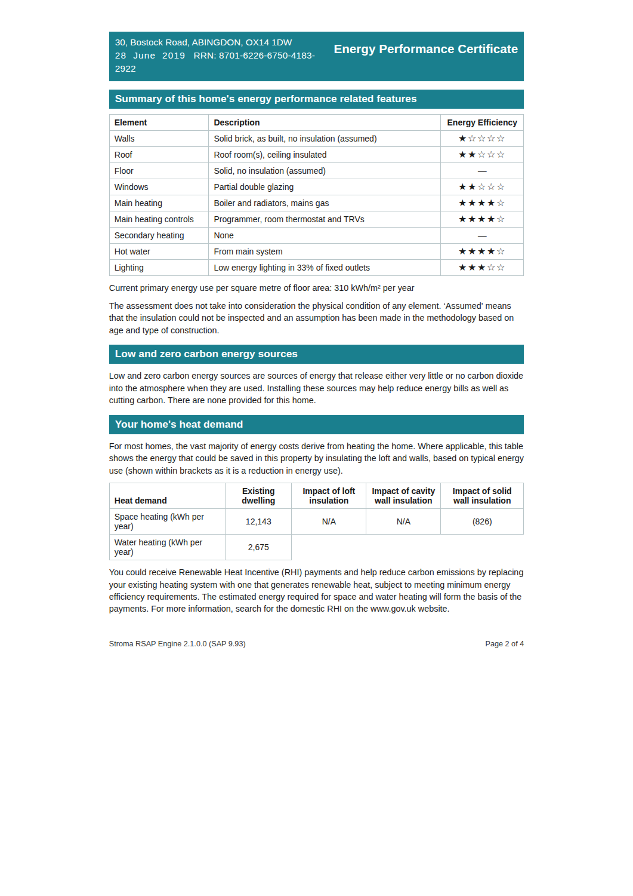30, Bostock Road, ABINGDON, OX14 1DW
28 June 2019 RRN: 8701-6226-6750-4183-2922
Energy Performance Certificate
Summary of this home's energy performance related features
| Element | Description | Energy Efficiency |
| --- | --- | --- |
| Walls | Solid brick, as built, no insulation (assumed) | ★☆☆☆☆ |
| Roof | Roof room(s), ceiling insulated | ★★☆☆☆ |
| Floor | Solid, no insulation (assumed) | — |
| Windows | Partial double glazing | ★★☆☆☆ |
| Main heating | Boiler and radiators, mains gas | ★★★★☆ |
| Main heating controls | Programmer, room thermostat and TRVs | ★★★★☆ |
| Secondary heating | None | — |
| Hot water | From main system | ★★★★☆ |
| Lighting | Low energy lighting in 33% of fixed outlets | ★★★☆☆ |
Current primary energy use per square metre of floor area: 310 kWh/m² per year
The assessment does not take into consideration the physical condition of any element. ‘Assumed' means that the insulation could not be inspected and an assumption has been made in the methodology based on age and type of construction.
Low and zero carbon energy sources
Low and zero carbon energy sources are sources of energy that release either very little or no carbon dioxide into the atmosphere when they are used. Installing these sources may help reduce energy bills as well as cutting carbon. There are none provided for this home.
Your home's heat demand
For most homes, the vast majority of energy costs derive from heating the home. Where applicable, this table shows the energy that could be saved in this property by insulating the loft and walls, based on typical energy use (shown within brackets as it is a reduction in energy use).
| Heat demand | Existing dwelling | Impact of loft insulation | Impact of cavity wall insulation | Impact of solid wall insulation |
| --- | --- | --- | --- | --- |
| Space heating (kWh per year) | 12,143 | N/A | N/A | (826) |
| Water heating (kWh per year) | 2,675 | | | |
You could receive Renewable Heat Incentive (RHI) payments and help reduce carbon emissions by replacing your existing heating system with one that generates renewable heat, subject to meeting minimum energy efficiency requirements. The estimated energy required for space and water heating will form the basis of the payments. For more information, search for the domestic RHI on the www.gov.uk website.
Stroma RSAP Engine 2.1.0.0 (SAP 9.93)
Page 2 of 4